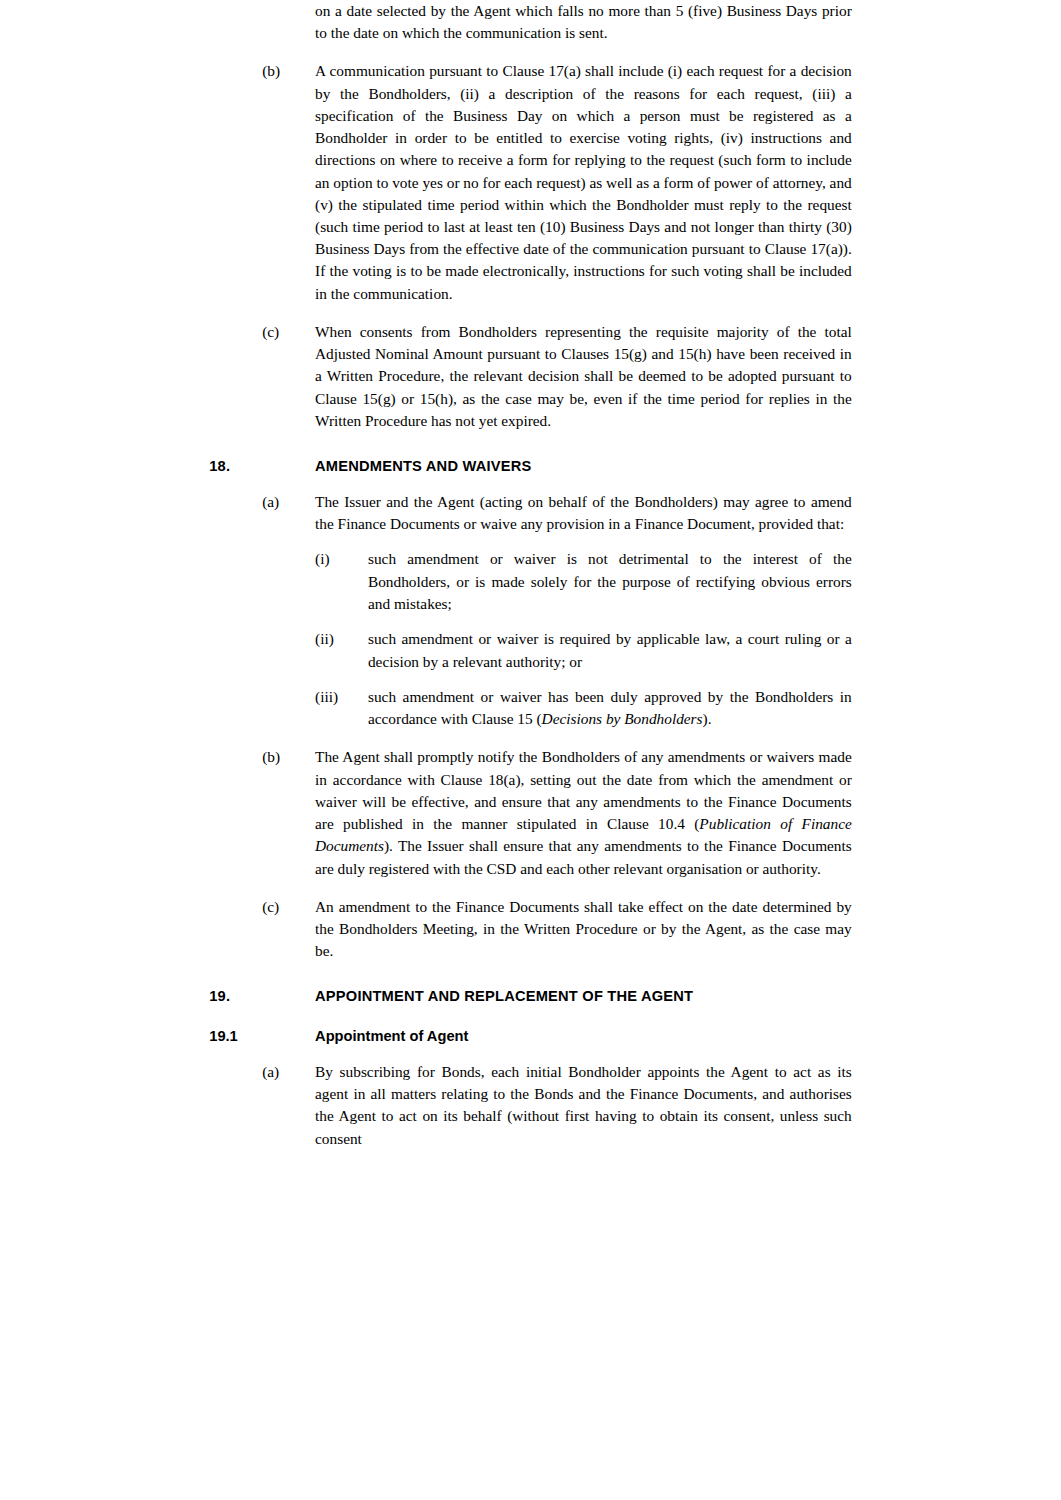on a date selected by the Agent which falls no more than 5 (five) Business Days prior to the date on which the communication is sent.
(b) A communication pursuant to Clause 17(a) shall include (i) each request for a decision by the Bondholders, (ii) a description of the reasons for each request, (iii) a specification of the Business Day on which a person must be registered as a Bondholder in order to be entitled to exercise voting rights, (iv) instructions and directions on where to receive a form for replying to the request (such form to include an option to vote yes or no for each request) as well as a form of power of attorney, and (v) the stipulated time period within which the Bondholder must reply to the request (such time period to last at least ten (10) Business Days and not longer than thirty (30) Business Days from the effective date of the communication pursuant to Clause 17(a)). If the voting is to be made electronically, instructions for such voting shall be included in the communication.
(c) When consents from Bondholders representing the requisite majority of the total Adjusted Nominal Amount pursuant to Clauses 15(g) and 15(h) have been received in a Written Procedure, the relevant decision shall be deemed to be adopted pursuant to Clause 15(g) or 15(h), as the case may be, even if the time period for replies in the Written Procedure has not yet expired.
18. Amendments and Waivers
(a) The Issuer and the Agent (acting on behalf of the Bondholders) may agree to amend the Finance Documents or waive any provision in a Finance Document, provided that:
(i) such amendment or waiver is not detrimental to the interest of the Bondholders, or is made solely for the purpose of rectifying obvious errors and mistakes;
(ii) such amendment or waiver is required by applicable law, a court ruling or a decision by a relevant authority; or
(iii) such amendment or waiver has been duly approved by the Bondholders in accordance with Clause 15 (Decisions by Bondholders).
(b) The Agent shall promptly notify the Bondholders of any amendments or waivers made in accordance with Clause 18(a), setting out the date from which the amendment or waiver will be effective, and ensure that any amendments to the Finance Documents are published in the manner stipulated in Clause 10.4 (Publication of Finance Documents). The Issuer shall ensure that any amendments to the Finance Documents are duly registered with the CSD and each other relevant organisation or authority.
(c) An amendment to the Finance Documents shall take effect on the date determined by the Bondholders Meeting, in the Written Procedure or by the Agent, as the case may be.
19. Appointment and Replacement of the Agent
19.1 Appointment of Agent
(a) By subscribing for Bonds, each initial Bondholder appoints the Agent to act as its agent in all matters relating to the Bonds and the Finance Documents, and authorises the Agent to act on its behalf (without first having to obtain its consent, unless such consent